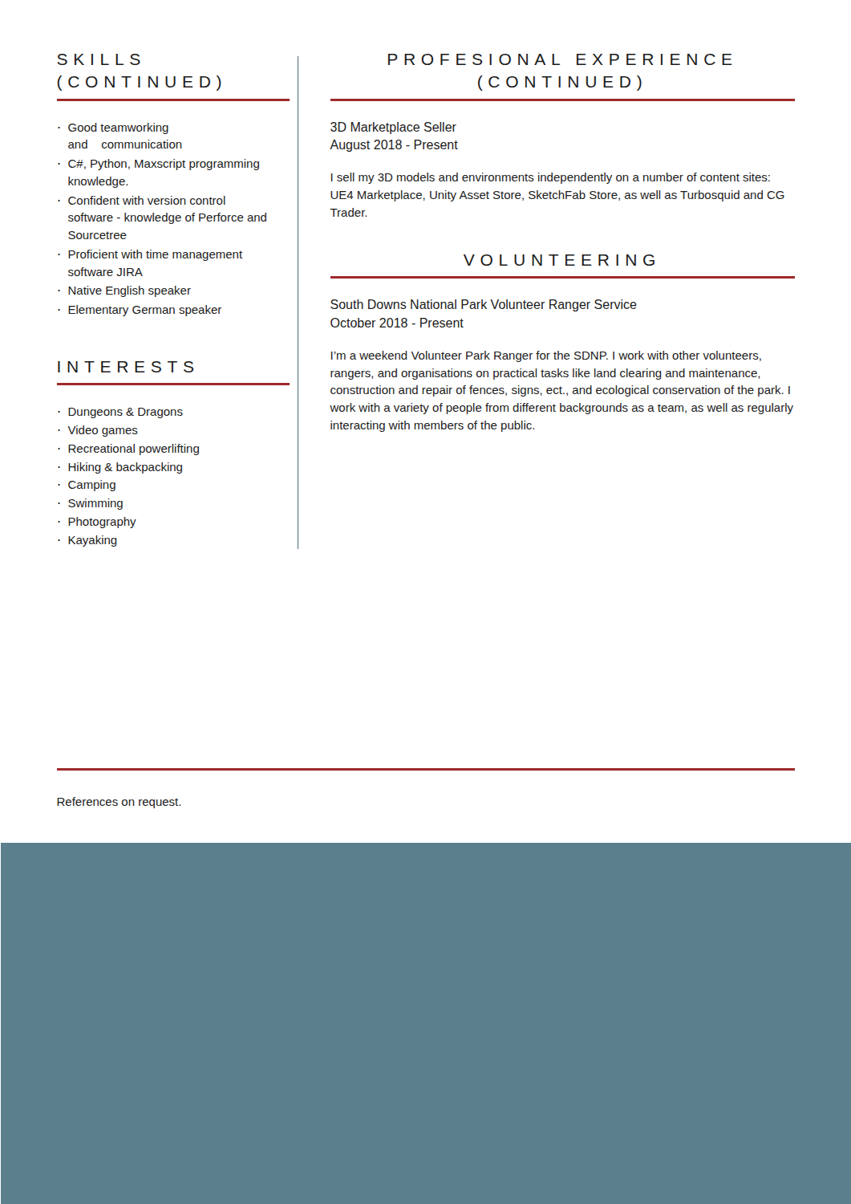Skills
(continued)
Good teamworking and communication
C#, Python, Maxscript programming knowledge.
Confident with version control software - knowledge of Perforce and Sourcetree
Proficient with time management software JIRA
Native English speaker
Elementary German speaker
Interests
Dungeons & Dragons
Video games
Recreational powerlifting
Hiking & backpacking
Camping
Swimming
Photography
Kayaking
Profesional Experience
(continued)
3D Marketplace Seller
August 2018 - Present
I sell my 3D models and environments independently on a number of content sites: UE4 Marketplace, Unity Asset Store, SketchFab Store, as well as Turbosquid and CG Trader.
Volunteering
South Downs National Park Volunteer Ranger Service
October 2018 - Present
I’m a weekend Volunteer Park Ranger for the SDNP. I work with other volunteers, rangers, and organisations on practical tasks like land clearing and maintenance, construction and repair of fences, signs, ect., and ecological conservation of the park. I work with a variety of people from different backgrounds as a team, as well as regularly interacting with members of the public.
References on request.